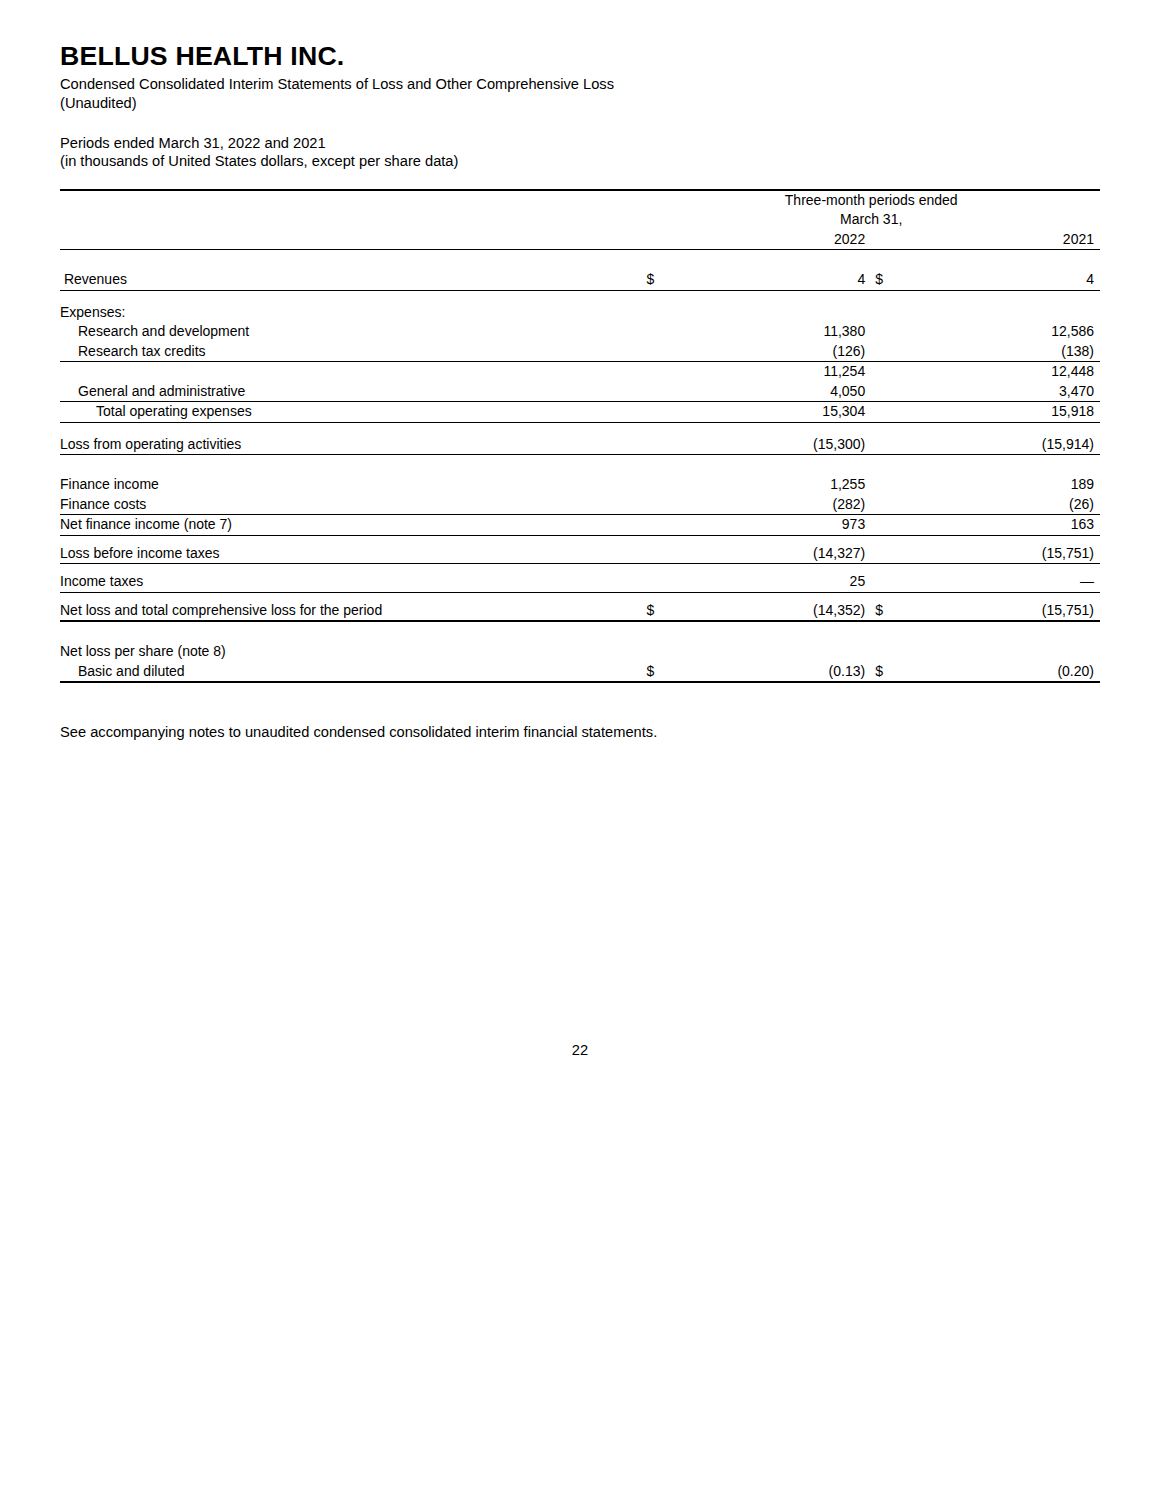BELLUS HEALTH INC.
Condensed Consolidated Interim Statements of Loss and Other Comprehensive Loss
(Unaudited)
Periods ended March 31, 2022 and 2021
(in thousands of United States dollars, except per share data)
| | Three-month periods ended |
| | March 31, |
| | 2022 | 2021 |
| Revenues | $ | 4 | $ | 4 |
| Expenses: | | | | |
| Research and development | | 11,380 | | 12,586 |
| Research tax credits | | (126) | | (138) |
| | | 11,254 | | 12,448 |
| General and administrative | | 4,050 | | 3,470 |
| Total operating expenses | | 15,304 | | 15,918 |
| Loss from operating activities | | (15,300) | | (15,914) |
| Finance income | | 1,255 | | 189 |
| Finance costs | | (282) | | (26) |
| Net finance income (note 7) | | 973 | | 163 |
| Loss before income taxes | | (14,327) | | (15,751) |
| Income taxes | | 25 | | — |
| Net loss and total comprehensive loss for the period | $ | (14,352) | $ | (15,751) |
| Net loss per share (note 8) | | | | |
| Basic and diluted | $ | (0.13) | $ | (0.20) |
See accompanying notes to unaudited condensed consolidated interim financial statements.
22